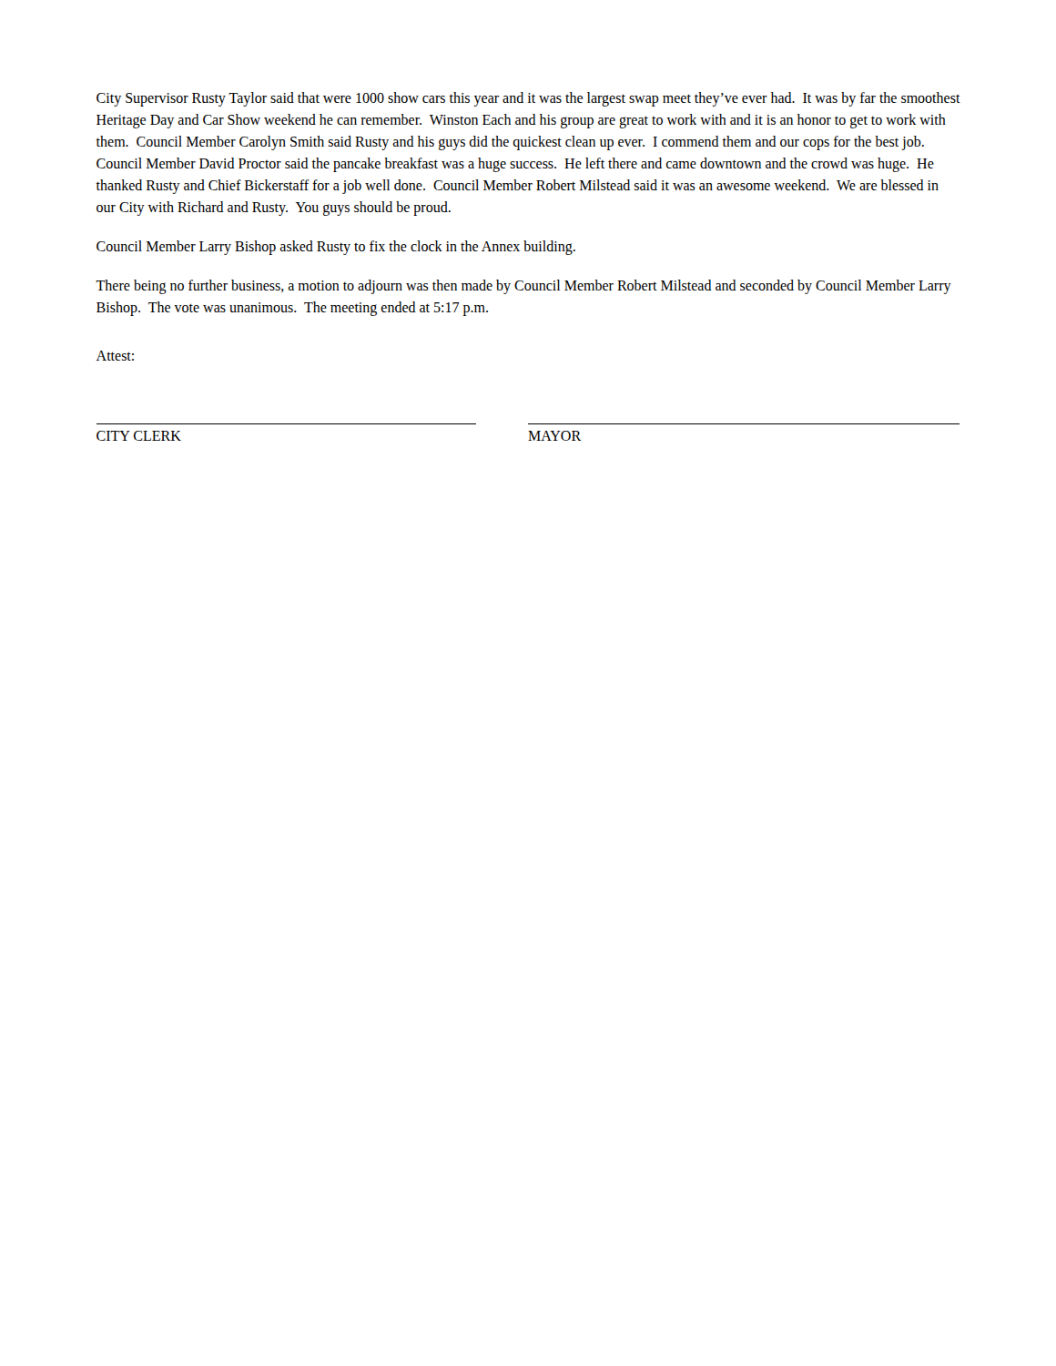City Supervisor Rusty Taylor said that were 1000 show cars this year and it was the largest swap meet they’ve ever had. It was by far the smoothest Heritage Day and Car Show weekend he can remember. Winston Each and his group are great to work with and it is an honor to get to work with them. Council Member Carolyn Smith said Rusty and his guys did the quickest clean up ever. I commend them and our cops for the best job. Council Member David Proctor said the pancake breakfast was a huge success. He left there and came downtown and the crowd was huge. He thanked Rusty and Chief Bickerstaff for a job well done. Council Member Robert Milstead said it was an awesome weekend. We are blessed in our City with Richard and Rusty. You guys should be proud.
Council Member Larry Bishop asked Rusty to fix the clock in the Annex building.
There being no further business, a motion to adjourn was then made by Council Member Robert Milstead and seconded by Council Member Larry Bishop. The vote was unanimous. The meeting ended at 5:17 p.m.
Attest:
| CITY CLERK | | MAYOR |